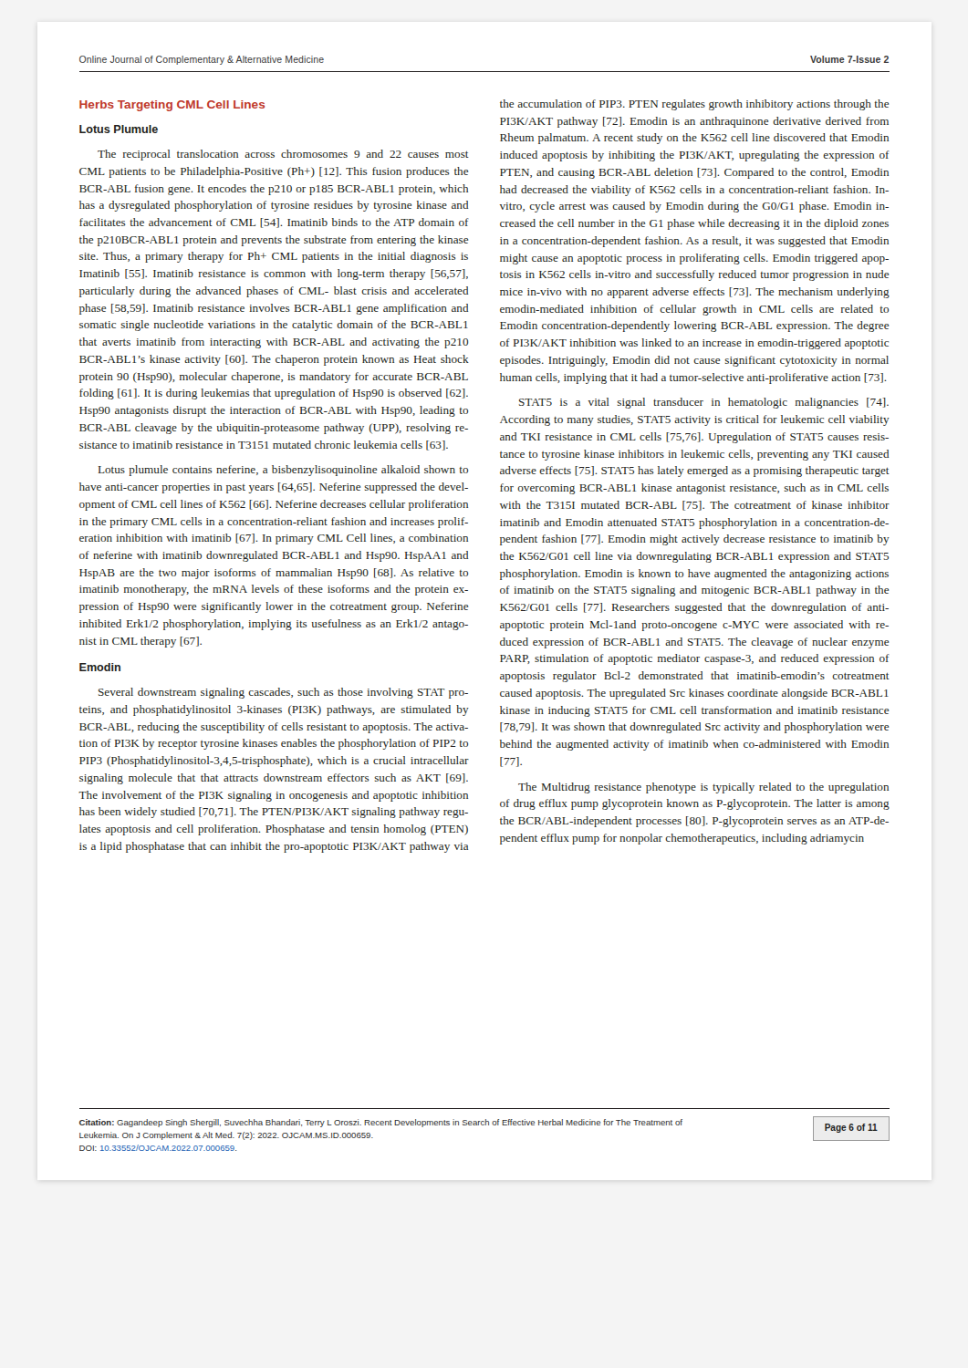Online Journal of Complementary & Alternative Medicine
Volume 7-Issue 2
Herbs Targeting CML Cell Lines
Lotus Plumule
The reciprocal translocation across chromosomes 9 and 22 causes most CML patients to be Philadelphia-Positive (Ph+) [12]. This fusion produces the BCR-ABL fusion gene. It encodes the p210 or p185 BCR-ABL1 protein, which has a dysregulated phosphorylation of tyrosine residues by tyrosine kinase and facilitates the advancement of CML [54]. Imatinib binds to the ATP domain of the p210BCR-ABL1 protein and prevents the substrate from entering the kinase site. Thus, a primary therapy for Ph+ CML patients in the initial diagnosis is Imatinib [55]. Imatinib resistance is common with long-term therapy [56,57], particularly during the advanced phases of CML- blast crisis and accelerated phase [58,59]. Imatinib resistance involves BCR-ABL1 gene amplification and somatic single nucleotide variations in the catalytic domain of the BCR-ABL1 that averts imatinib from interacting with BCR-ABL and activating the p210 BCR-ABL1’s kinase activity [60]. The chaperon protein known as Heat shock protein 90 (Hsp90), molecular chaperone, is mandatory for accurate BCR-ABL folding [61]. It is during leukemias that upregulation of Hsp90 is observed [62]. Hsp90 antagonists disrupt the interaction of BCR-ABL with Hsp90, leading to BCR-ABL cleavage by the ubiquitin-proteasome pathway (UPP), resolving resistance to imatinib resistance in T3151 mutated chronic leukemia cells [63].
Lotus plumule contains neferine, a bisbenzylisoquinoline alkaloid shown to have anti-cancer properties in past years [64,65]. Neferine suppressed the development of CML cell lines of K562 [66]. Neferine decreases cellular proliferation in the primary CML cells in a concentration-reliant fashion and increases proliferation inhibition with imatinib [67]. In primary CML Cell lines, a combination of neferine with imatinib downregulated BCR-ABL1 and Hsp90. HspAA1 and HspAB are the two major isoforms of mammalian Hsp90 [68]. As relative to imatinib monotherapy, the mRNA levels of these isoforms and the protein expression of Hsp90 were significantly lower in the cotreatment group. Neferine inhibited Erk1/2 phosphorylation, implying its usefulness as an Erk1/2 antagonist in CML therapy [67].
Emodin
Several downstream signaling cascades, such as those involving STAT proteins, and phosphatidylinositol 3-kinases (PI3K) pathways, are stimulated by BCR-ABL, reducing the susceptibility of cells resistant to apoptosis. The activation of PI3K by receptor tyrosine kinases enables the phosphorylation of PIP2 to PIP3 (Phosphatidylinositol-3,4,5-trisphosphate), which is a crucial intracellular signaling molecule that that attracts downstream effectors such as AKT [69]. The involvement of the PI3K signaling in oncogenesis and apoptotic inhibition has been widely studied [70,71]. The PTEN/PI3K/AKT signaling pathway regulates apoptosis and cell proliferation. Phosphatase and tensin homolog (PTEN) is a lipid phosphatase that can inhibit the pro-apoptotic PI3K/AKT pathway via the accumulation of PIP3. PTEN regulates growth inhibitory actions through the PI3K/AKT pathway [72]. Emodin is an anthraquinone derivative derived from Rheum palmatum. A recent study on the K562 cell line discovered that Emodin induced apoptosis by inhibiting the PI3K/AKT, upregulating the expression of PTEN, and causing BCR-ABL deletion [73]. Compared to the control, Emodin had decreased the viability of K562 cells in a concentration-reliant fashion. In-vitro, cycle arrest was caused by Emodin during the G0/G1 phase. Emodin increased the cell number in the G1 phase while decreasing it in the diploid zones in a concentration-dependent fashion. As a result, it was suggested that Emodin might cause an apoptotic process in proliferating cells. Emodin triggered apoptosis in K562 cells in-vitro and successfully reduced tumor progression in nude mice in-vivo with no apparent adverse effects [73]. The mechanism underlying emodin-mediated inhibition of cellular growth in CML cells are related to Emodin concentration-dependently lowering BCR-ABL expression. The degree of PI3K/AKT inhibition was linked to an increase in emodin-triggered apoptotic episodes. Intriguingly, Emodin did not cause significant cytotoxicity in normal human cells, implying that it had a tumor-selective anti-proliferative action [73].
STAT5 is a vital signal transducer in hematologic malignancies [74]. According to many studies, STAT5 activity is critical for leukemic cell viability and TKI resistance in CML cells [75,76]. Upregulation of STAT5 causes resistance to tyrosine kinase inhibitors in leukemic cells, preventing any TKI caused adverse effects [75]. STAT5 has lately emerged as a promising therapeutic target for overcoming BCR-ABL1 kinase antagonist resistance, such as in CML cells with the T315I mutated BCR-ABL [75]. The cotreatment of kinase inhibitor imatinib and Emodin attenuated STAT5 phosphorylation in a concentration-dependent fashion [77]. Emodin might actively decrease resistance to imatinib by the K562/G01 cell line via downregulating BCR-ABL1 expression and STAT5 phosphorylation. Emodin is known to have augmented the antagonizing actions of imatinib on the STAT5 signaling and mitogenic BCR-ABL1 pathway in the K562/G01 cells [77]. Researchers suggested that the downregulation of anti-apoptotic protein Mcl-1and proto-oncogene c-MYC were associated with reduced expression of BCR-ABL1 and STAT5. The cleavage of nuclear enzyme PARP, stimulation of apoptotic mediator caspase-3, and reduced expression of apoptosis regulator Bcl-2 demonstrated that imatinib-emodin’s cotreatment caused apoptosis. The upregulated Src kinases coordinate alongside BCR-ABL1 kinase in inducing STAT5 for CML cell transformation and imatinib resistance [78,79]. It was shown that downregulated Src activity and phosphorylation were behind the augmented activity of imatinib when co-administered with Emodin [77].
The Multidrug resistance phenotype is typically related to the upregulation of drug efflux pump glycoprotein known as P-glycoprotein. The latter is among the BCR/ABL-independent processes [80]. P-glycoprotein serves as an ATP-dependent efflux pump for nonpolar chemotherapeutics, including adriamycin
Citation: Gagandeep Singh Shergill, Suvechha Bhandari, Terry L Oroszi. Recent Developments in Search of Effective Herbal Medicine for The Treatment of Leukemia. On J Complement & Alt Med. 7(2): 2022. OJCAM.MS.ID.000659.
DOI: 10.33552/OJCAM.2022.07.000659.
Page 6 of 11